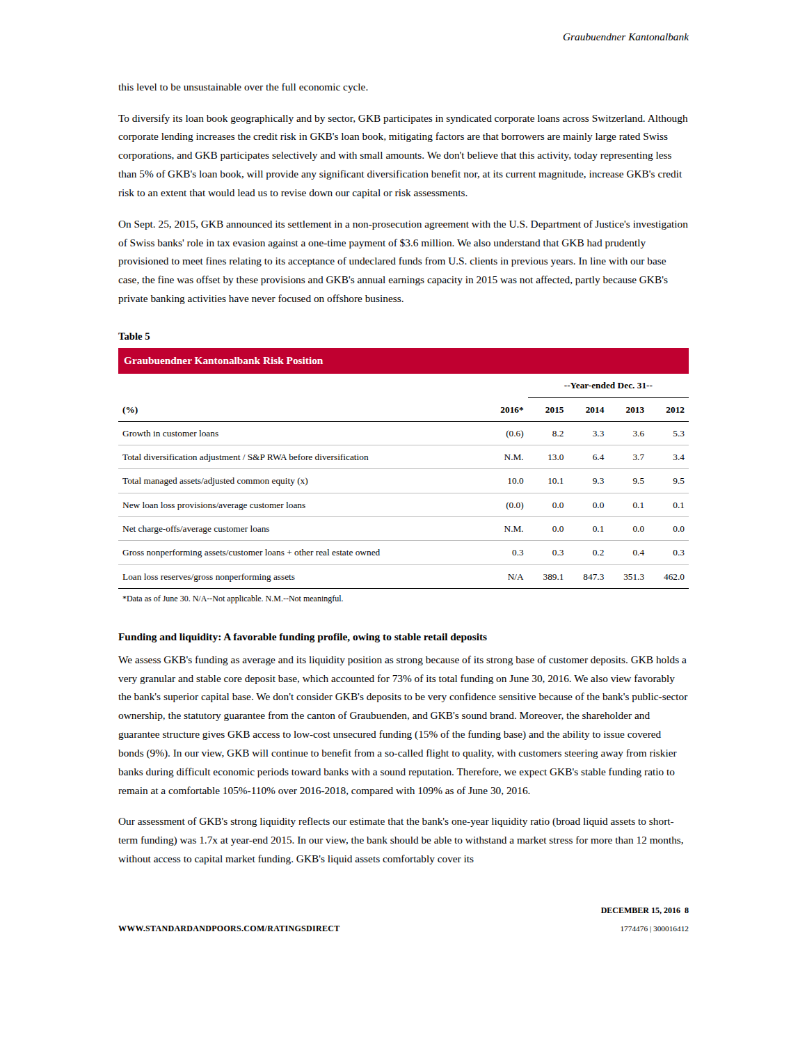Graubuendner Kantonalbank
this level to be unsustainable over the full economic cycle.
To diversify its loan book geographically and by sector, GKB participates in syndicated corporate loans across Switzerland. Although corporate lending increases the credit risk in GKB's loan book, mitigating factors are that borrowers are mainly large rated Swiss corporations, and GKB participates selectively and with small amounts. We don't believe that this activity, today representing less than 5% of GKB's loan book, will provide any significant diversification benefit nor, at its current magnitude, increase GKB's credit risk to an extent that would lead us to revise down our capital or risk assessments.
On Sept. 25, 2015, GKB announced its settlement in a non-prosecution agreement with the U.S. Department of Justice's investigation of Swiss banks' role in tax evasion against a one-time payment of $3.6 million. We also understand that GKB had prudently provisioned to meet fines relating to its acceptance of undeclared funds from U.S. clients in previous years. In line with our base case, the fine was offset by these provisions and GKB's annual earnings capacity in 2015 was not affected, partly because GKB's private banking activities have never focused on offshore business.
Table 5
Graubuendner Kantonalbank Risk Position
| | | --Year-ended Dec. 31-- |
| --- | --- | --- |
| (%) | 2016* | 2015 | 2014 | 2013 | 2012 |
| Growth in customer loans | (0.6) | 8.2 | 3.3 | 3.6 | 5.3 |
| Total diversification adjustment / S&P RWA before diversification | N.M. | 13.0 | 6.4 | 3.7 | 3.4 |
| Total managed assets/adjusted common equity (x) | 10.0 | 10.1 | 9.3 | 9.5 | 9.5 |
| New loan loss provisions/average customer loans | (0.0) | 0.0 | 0.0 | 0.1 | 0.1 |
| Net charge-offs/average customer loans | N.M. | 0.0 | 0.1 | 0.0 | 0.0 |
| Gross nonperforming assets/customer loans + other real estate owned | 0.3 | 0.3 | 0.2 | 0.4 | 0.3 |
| Loan loss reserves/gross nonperforming assets | N/A | 389.1 | 847.3 | 351.3 | 462.0 |
| *Data as of June 30. N/A--Not applicable. N.M.--Not meaningful. |
Funding and liquidity: A favorable funding profile, owing to stable retail deposits
We assess GKB's funding as average and its liquidity position as strong because of its strong base of customer deposits. GKB holds a very granular and stable core deposit base, which accounted for 73% of its total funding on June 30, 2016. We also view favorably the bank's superior capital base. We don't consider GKB's deposits to be very confidence sensitive because of the bank's public-sector ownership, the statutory guarantee from the canton of Graubuenden, and GKB's sound brand. Moreover, the shareholder and guarantee structure gives GKB access to low-cost unsecured funding (15% of the funding base) and the ability to issue covered bonds (9%). In our view, GKB will continue to benefit from a so-called flight to quality, with customers steering away from riskier banks during difficult economic periods toward banks with a sound reputation. Therefore, we expect GKB's stable funding ratio to remain at a comfortable 105%-110% over 2016-2018, compared with 109% as of June 30, 2016.
Our assessment of GKB's strong liquidity reflects our estimate that the bank's one-year liquidity ratio (broad liquid assets to short-term funding) was 1.7x at year-end 2015. In our view, the bank should be able to withstand a market stress for more than 12 months, without access to capital market funding. GKB's liquid assets comfortably cover its
WWW.STANDARDANDPOORS.COM/RATINGSDIRECT
DECEMBER 15, 2016 8
1774476 | 300016412